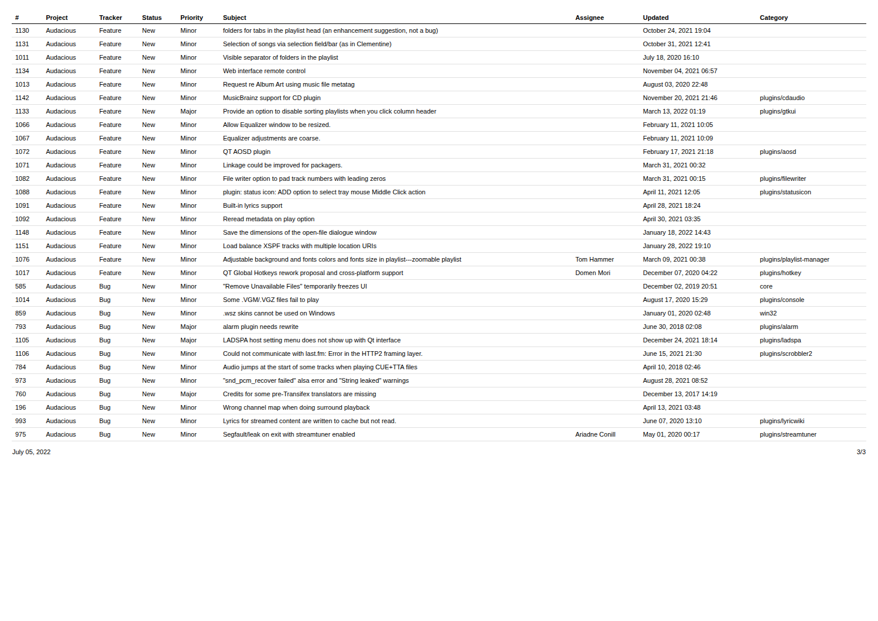| # | Project | Tracker | Status | Priority | Subject | Assignee | Updated | Category |
| --- | --- | --- | --- | --- | --- | --- | --- | --- |
| 1130 | Audacious | Feature | New | Minor | folders for tabs in the playlist head (an enhancement suggestion, not a bug) | | October 24, 2021 19:04 | |
| 1131 | Audacious | Feature | New | Minor | Selection of songs via selection field/bar (as in Clementine) | | October 31, 2021 12:41 | |
| 1011 | Audacious | Feature | New | Minor | Visible separator of folders in the playlist | | July 18, 2020 16:10 | |
| 1134 | Audacious | Feature | New | Minor | Web interface remote control | | November 04, 2021 06:57 | |
| 1013 | Audacious | Feature | New | Minor | Request re Album Art using music file metatag | | August 03, 2020 22:48 | |
| 1142 | Audacious | Feature | New | Minor | MusicBrainz support for CD plugin | | November 20, 2021 21:46 | plugins/cdaudio |
| 1133 | Audacious | Feature | New | Major | Provide an option to disable sorting playlists when you click column header | | March 13, 2022 01:19 | plugins/gtkui |
| 1066 | Audacious | Feature | New | Minor | Allow Equalizer window to be resized. | | February 11, 2021 10:05 | |
| 1067 | Audacious | Feature | New | Minor | Equalizer adjustments are coarse. | | February 11, 2021 10:09 | |
| 1072 | Audacious | Feature | New | Minor | QT AOSD plugin | | February 17, 2021 21:18 | plugins/aosd |
| 1071 | Audacious | Feature | New | Minor | Linkage could be improved for packagers. | | March 31, 2021 00:32 | |
| 1082 | Audacious | Feature | New | Minor | File writer option to pad track numbers with leading zeros | | March 31, 2021 00:15 | plugins/filewriter |
| 1088 | Audacious | Feature | New | Minor | plugin: status icon: ADD option to select tray mouse Middle Click action | | April 11, 2021 12:05 | plugins/statusicon |
| 1091 | Audacious | Feature | New | Minor | Built-in lyrics support | | April 28, 2021 18:24 | |
| 1092 | Audacious | Feature | New | Minor | Reread metadata on play option | | April 30, 2021 03:35 | |
| 1148 | Audacious | Feature | New | Minor | Save the dimensions of the open-file dialogue window | | January 18, 2022 14:43 | |
| 1151 | Audacious | Feature | New | Minor | Load balance XSPF tracks with multiple location URIs | | January 28, 2022 19:10 | |
| 1076 | Audacious | Feature | New | Minor | Adjustable background and fonts colors and fonts size in playlist---zoomable playlist | Tom Hammer | March 09, 2021 00:38 | plugins/playlist-manager |
| 1017 | Audacious | Feature | New | Minor | QT Global Hotkeys rework proposal and cross-platform support | Domen Mori | December 07, 2020 04:22 | plugins/hotkey |
| 585 | Audacious | Bug | New | Minor | "Remove Unavailable Files" temporarily freezes UI | | December 02, 2019 20:51 | core |
| 1014 | Audacious | Bug | New | Minor | Some .VGM/.VGZ files fail to play | | August 17, 2020 15:29 | plugins/console |
| 859 | Audacious | Bug | New | Minor | .wsz skins cannot be used on Windows | | January 01, 2020 02:48 | win32 |
| 793 | Audacious | Bug | New | Major | alarm plugin needs rewrite | | June 30, 2018 02:08 | plugins/alarm |
| 1105 | Audacious | Bug | New | Major | LADSPA host setting menu does not show up with Qt interface | | December 24, 2021 18:14 | plugins/ladspa |
| 1106 | Audacious | Bug | New | Minor | Could not communicate with last.fm: Error in the HTTP2 framing layer. | | June 15, 2021 21:30 | plugins/scrobbler2 |
| 784 | Audacious | Bug | New | Minor | Audio jumps at the start of some tracks when playing CUE+TTA files | | April 10, 2018 02:46 | |
| 973 | Audacious | Bug | New | Minor | "snd_pcm_recover failed" alsa error and "String leaked" warnings | | August 28, 2021 08:52 | |
| 760 | Audacious | Bug | New | Major | Credits for some pre-Transifex translators are missing | | December 13, 2017 14:19 | |
| 196 | Audacious | Bug | New | Minor | Wrong channel map when doing surround playback | | April 13, 2021 03:48 | |
| 993 | Audacious | Bug | New | Minor | Lyrics for streamed content are written to cache but not read. | | June 07, 2020 13:10 | plugins/lyricwiki |
| 975 | Audacious | Bug | New | Minor | Segfault/leak on exit with streamtuner enabled | Ariadne Conill | May 01, 2020 00:17 | plugins/streamtuner |
| July 05, 2022 | 3/3 |